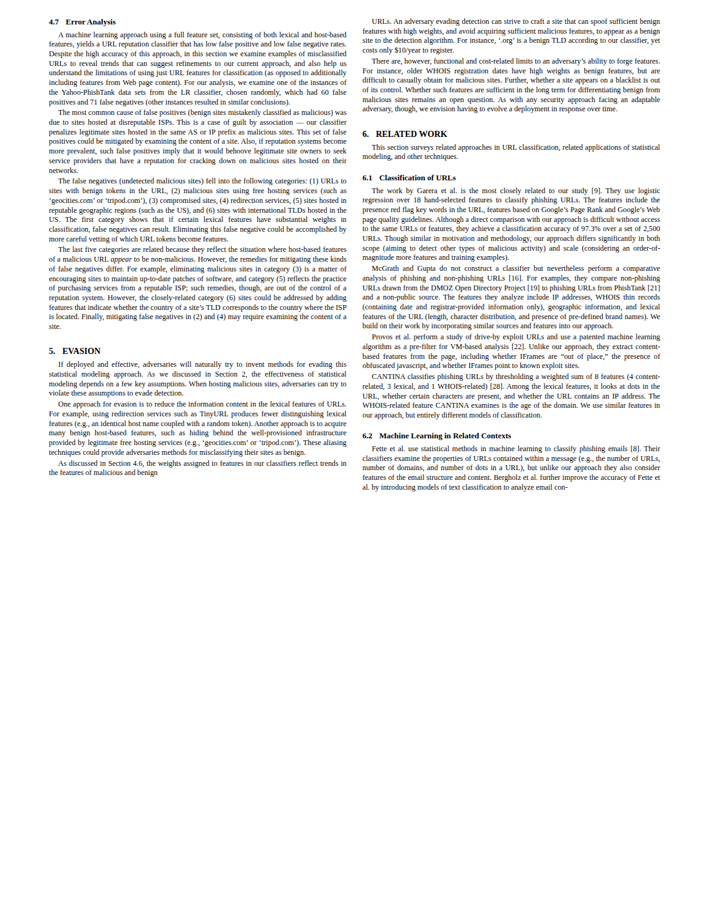4.7 Error Analysis
A machine learning approach using a full feature set, consisting of both lexical and host-based features, yields a URL reputation classifier that has low false positive and low false negative rates. Despite the high accuracy of this approach, in this section we examine examples of misclassified URLs to reveal trends that can suggest refinements to our current approach, and also help us understand the limitations of using just URL features for classification (as opposed to additionally including features from Web page content). For our analysis, we examine one of the instances of the Yahoo-PhishTank data sets from the LR classifier, chosen randomly, which had 60 false positives and 71 false negatives (other instances resulted in similar conclusions).
The most common cause of false positives (benign sites mistakenly classified as malicious) was due to sites hosted at disreputable ISPs. This is a case of guilt by association — our classifier penalizes legitimate sites hosted in the same AS or IP prefix as malicious sites. This set of false positives could be mitigated by examining the content of a site. Also, if reputation systems become more prevalent, such false positives imply that it would behoove legitimate site owners to seek service providers that have a reputation for cracking down on malicious sites hosted on their networks.
The false negatives (undetected malicious sites) fell into the following categories: (1) URLs to sites with benign tokens in the URL, (2) malicious sites using free hosting services (such as ‘geocities.com’ or ‘tripod.com’), (3) compromised sites, (4) redirection services, (5) sites hosted in reputable geographic regions (such as the US), and (6) sites with international TLDs hosted in the US. The first category shows that if certain lexical features have substantial weights in classification, false negatives can result. Eliminating this false negative could be accomplished by more careful vetting of which URL tokens become features.
The last five categories are related because they reflect the situation where host-based features of a malicious URL appear to be non-malicious. However, the remedies for mitigating these kinds of false negatives differ. For example, eliminating malicious sites in category (3) is a matter of encouraging sites to maintain up-to-date patches of software, and category (5) reflects the practice of purchasing services from a reputable ISP; such remedies, though, are out of the control of a reputation system. However, the closely-related category (6) sites could be addressed by adding features that indicate whether the country of a site’s TLD corresponds to the country where the ISP is located. Finally, mitigating false negatives in (2) and (4) may require examining the content of a site.
5. EVASION
If deployed and effective, adversaries will naturally try to invent methods for evading this statistical modeling approach. As we discussed in Section 2, the effectiveness of statistical modeling depends on a few key assumptions. When hosting malicious sites, adversaries can try to violate these assumptions to evade detection.
One approach for evasion is to reduce the information content in the lexical features of URLs. For example, using redirection services such as TinyURL produces fewer distinguishing lexical features (e.g., an identical host name coupled with a random token). Another approach is to acquire many benign host-based features, such as hiding behind the well-provisioned infrastructure provided by legitimate free hosting services (e.g., ‘geocities.com’ or ‘tripod.com’). These aliasing techniques could provide adversaries methods for misclassifying their sites as benign.
As discussed in Section 4.6, the weights assigned to features in our classifiers reflect trends in the features of malicious and benign
URLs. An adversary evading detection can strive to craft a site that can spoof sufficient benign features with high weights, and avoid acquiring sufficient malicious features, to appear as a benign site to the detection algorithm. For instance, ‘.org’ is a benign TLD according to our classifier, yet costs only $10/year to register.
There are, however, functional and cost-related limits to an adversary’s ability to forge features. For instance, older WHOIS registration dates have high weights as benign features, but are difficult to casually obtain for malicious sites. Further, whether a site appears on a blacklist is out of its control. Whether such features are sufficient in the long term for differentiating benign from malicious sites remains an open question. As with any security approach facing an adaptable adversary, though, we envision having to evolve a deployment in response over time.
6. RELATED WORK
This section surveys related approaches in URL classification, related applications of statistical modeling, and other techniques.
6.1 Classification of URLs
The work by Garera et al. is the most closely related to our study [9]. They use logistic regression over 18 hand-selected features to classify phishing URLs. The features include the presence red flag key words in the URL, features based on Google’s Page Rank and Google’s Web page quality guidelines. Although a direct comparison with our approach is difficult without access to the same URLs or features, they achieve a classification accuracy of 97.3% over a set of 2,500 URLs. Though similar in motivation and methodology, our approach differs significantly in both scope (aiming to detect other types of malicious activity) and scale (considering an order-of-magnitude more features and training examples).
McGrath and Gupta do not construct a classifier but nevertheless perform a comparative analysis of phishing and non-phishing URLs [16]. For examples, they compare non-phishing URLs drawn from the DMOZ Open Directory Project [19] to phishing URLs from PhishTank [21] and a non-public source. The features they analyze include IP addresses, WHOIS thin records (containing date and registrar-provided information only), geographic information, and lexical features of the URL (length, character distribution, and presence of pre-defined brand names). We build on their work by incorporating similar sources and features into our approach.
Provos et al. perform a study of drive-by exploit URLs and use a patented machine learning algorithm as a pre-filter for VM-based analysis [22]. Unlike our approach, they extract content-based features from the page, including whether IFrames are “out of place,” the presence of obfuscated javascript, and whether IFrames point to known exploit sites.
CANTINA classifies phishing URLs by thresholding a weighted sum of 8 features (4 content-related, 3 lexical, and 1 WHOIS-related) [28]. Among the lexical features, it looks at dots in the URL, whether certain characters are present, and whether the URL contains an IP address. The WHOIS-related feature CANTINA examines is the age of the domain. We use similar features in our approach, but entirely different models of classification.
6.2 Machine Learning in Related Contexts
Fette et al. use statistical methods in machine learning to classify phishing emails [8]. Their classifiers examine the properties of URLs contained within a message (e.g., the number of URLs, number of domains, and number of dots in a URL), but unlike our approach they also consider features of the email structure and content. Bergholz et al. further improve the accuracy of Fette et al. by introducing models of text classification to analyze email con-